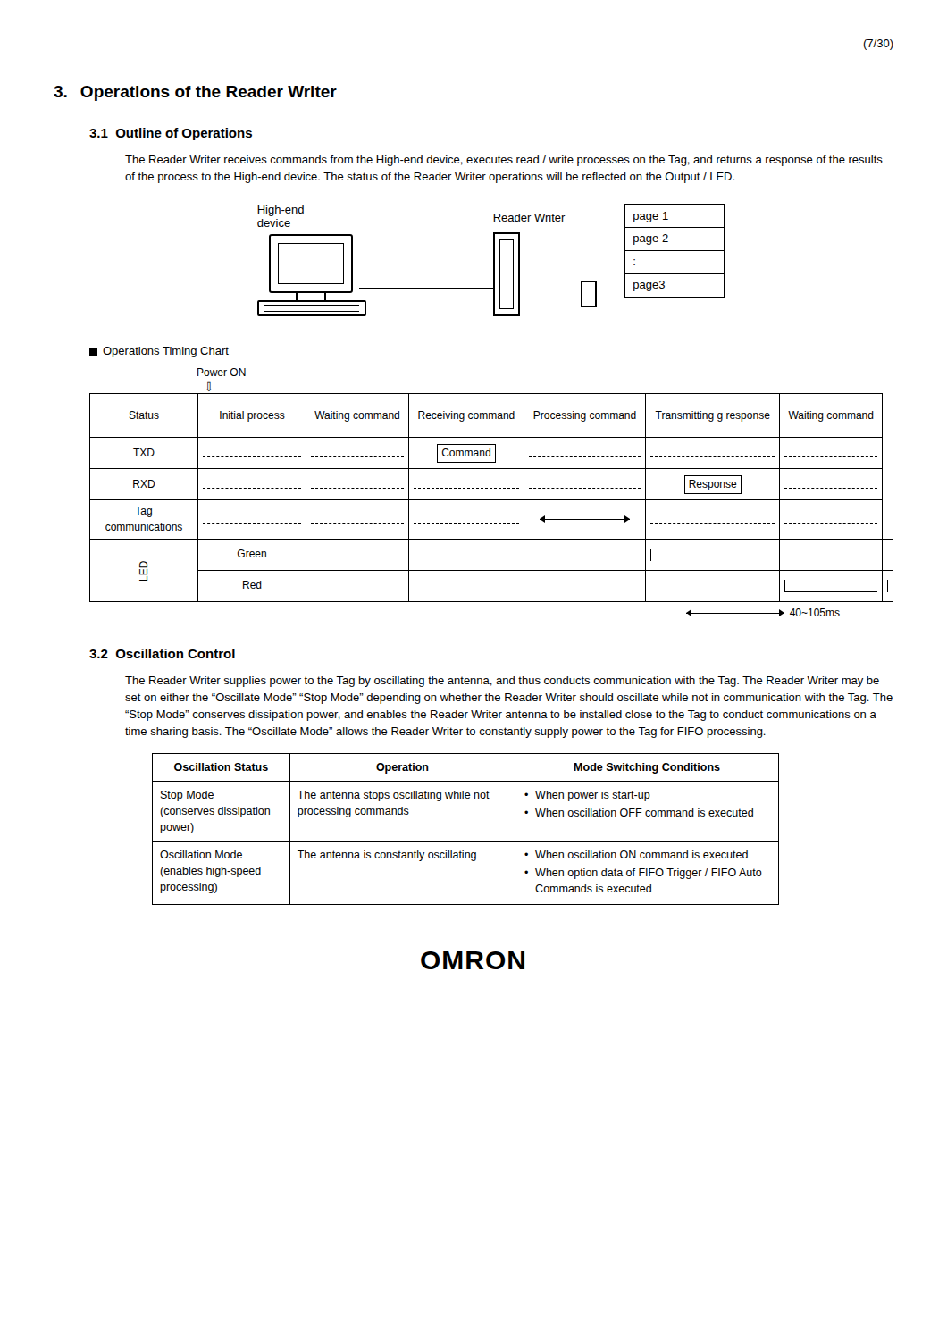(7/30)
3. Operations of the Reader Writer
3.1 Outline of Operations
The Reader Writer receives commands from the High-end device, executes read / write processes on the Tag, and returns a response of the results of the process to the High-end device. The status of the Reader Writer operations will be reflected on the Output / LED.
High-end
device
Reader Writer
page 1
page 2
:
page3
Operations Timing Chart
Power ON
⇩
| Status | Initial process | Waiting command | Receiving command | Processing command | Transmitting g response | Waiting command |
| --- | --- | --- | --- | --- | --- | --- |
| TXD | | | Command | | | |
| RXD | | | | | Response | |
| Tag communications | | | | | | |
| LED | Green | | | | | | |
| Red | | | | | | |
40~105ms
3.2 Oscillation Control
The Reader Writer supplies power to the Tag by oscillating the antenna, and thus conducts communication with the Tag. The Reader Writer may be set on either the “Oscillate Mode” “Stop Mode” depending on whether the Reader Writer should oscillate while not in communication with the Tag. The “Stop Mode” conserves dissipation power, and enables the Reader Writer antenna to be installed close to the Tag to conduct communications on a time sharing basis. The “Oscillate Mode” allows the Reader Writer to constantly supply power to the Tag for FIFO processing.
| Oscillation Status | Operation | Mode Switching Conditions |
| --- | --- | --- |
| Stop Mode (conserves dissipation power) | The antenna stops oscillating while not processing commands | When power is start-up When oscillation OFF command is executed |
| Oscillation Mode (enables high-speed processing) | The antenna is constantly oscillating | When oscillation ON command is executed When option data of FIFO Trigger / FIFO Auto Commands is executed |
OMRON